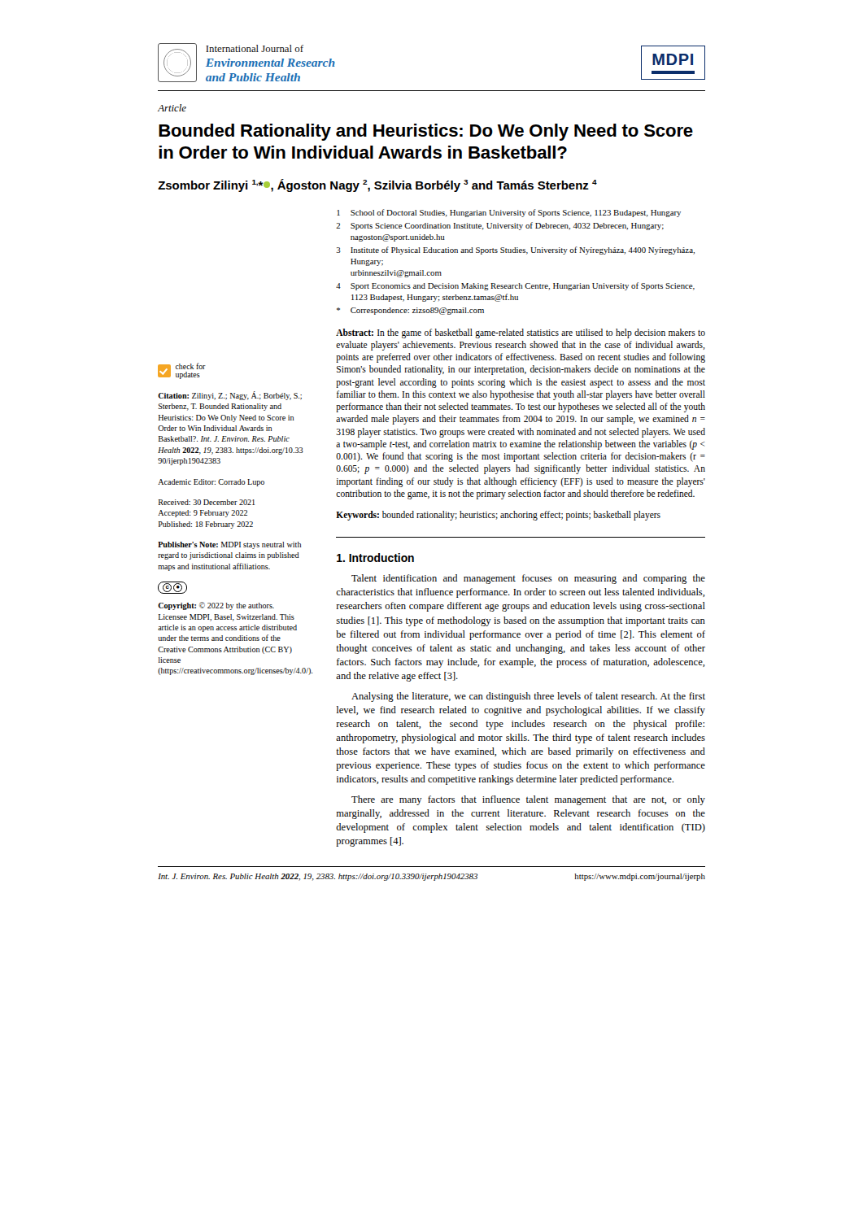International Journal of
Environmental Research
and Public Health
MDPI
Article
Bounded Rationality and Heuristics: Do We Only Need to Score in Order to Win Individual Awards in Basketball?
Zsombor Zilinyi 1,* , Ágoston Nagy 2, Szilvia Borbély 3 and Tamás Sterbenz 4
1 School of Doctoral Studies, Hungarian University of Sports Science, 1123 Budapest, Hungary
2 Sports Science Coordination Institute, University of Debrecen, 4032 Debrecen, Hungary;
nagoston@sport.unideb.hu
3 Institute of Physical Education and Sports Studies, University of Nyíregyháza, 4400 Nyíregyháza, Hungary;
urbinneszilvi@gmail.com
4 Sport Economics and Decision Making Research Centre, Hungarian University of Sports Science,
1123 Budapest, Hungary; sterbenz.tamas@tf.hu
*Correspondence: zizso89@gmail.com
Abstract: In the game of basketball game-related statistics are utilised to help decision makers to evaluate players' achievements. Previous research showed that in the case of individual awards, points are preferred over other indicators of effectiveness. Based on recent studies and following Simon's bounded rationality, in our interpretation, decision-makers decide on nominations at the post-grant level according to points scoring which is the easiest aspect to assess and the most familiar to them. In this context we also hypothesise that youth all-star players have better overall performance than their not selected teammates. To test our hypotheses we selected all of the youth awarded male players and their teammates from 2004 to 2019. In our sample, we examined n = 3198 player statistics. Two groups were created with nominated and not selected players. We used a two-sample t-test, and correlation matrix to examine the relationship between the variables (p < 0.001). We found that scoring is the most important selection criteria for decision-makers (r = 0.605; p = 0.000) and the selected players had significantly better individual statistics. An important finding of our study is that although efficiency (EFF) is used to measure the players' contribution to the game, it is not the primary selection factor and should therefore be redefined.
Keywords: bounded rationality; heuristics; anchoring effect; points; basketball players
1. Introduction
Talent identification and management focuses on measuring and comparing the characteristics that influence performance. In order to screen out less talented individuals, researchers often compare different age groups and education levels using cross-sectional studies [1]. This type of methodology is based on the assumption that important traits can be filtered out from individual performance over a period of time [2]. This element of thought conceives of talent as static and unchanging, and takes less account of other factors. Such factors may include, for example, the process of maturation, adolescence, and the relative age effect [3].
Analysing the literature, we can distinguish three levels of talent research. At the first level, we find research related to cognitive and psychological abilities. If we classify research on talent, the second type includes research on the physical profile: anthropometry, physiological and motor skills. The third type of talent research includes those factors that we have examined, which are based primarily on effectiveness and previous experience. These types of studies focus on the extent to which performance indicators, results and competitive rankings determine later predicted performance.
There are many factors that influence talent management that are not, or only marginally, addressed in the current literature. Relevant research focuses on the development of complex talent selection models and talent identification (TID) programmes [4].
check for updates
Citation: Zilinyi, Z.; Nagy, Á.; Borbély, S.; Sterbenz, T. Bounded Rationality and Heuristics: Do We Only Need to Score in Order to Win Individual Awards in Basketball?. Int. J. Environ. Res. Public Health 2022, 19, 2383. https://doi.org/10.3390/ijerph19042383
Academic Editor: Corrado Lupo
Received: 30 December 2021
Accepted: 9 February 2022
Published: 18 February 2022
Publisher's Note: MDPI stays neutral with regard to jurisdictional claims in published maps and institutional affiliations.
c ●
Copyright: © 2022 by the authors. Licensee MDPI, Basel, Switzerland. This article is an open access article distributed under the terms and conditions of the Creative Commons Attribution (CC BY) license (https://creativecommons.org/licenses/by/4.0/).
Int. J. Environ. Res. Public Health 2022, 19, 2383. https://doi.org/10.3390/ijerph19042383
https://www.mdpi.com/journal/ijerph